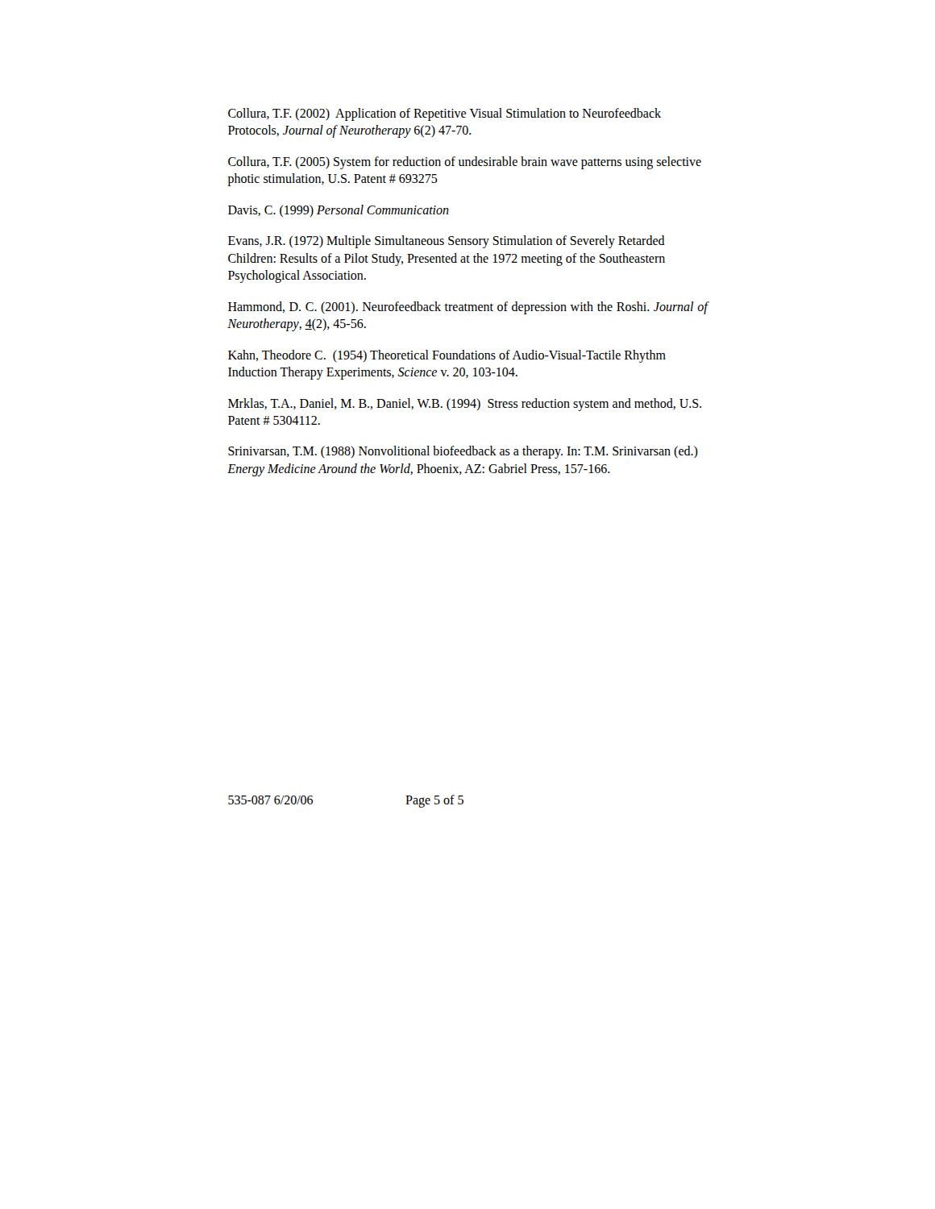Collura, T.F. (2002) Application of Repetitive Visual Stimulation to Neurofeedback Protocols, Journal of Neurotherapy 6(2) 47-70.
Collura, T.F. (2005) System for reduction of undesirable brain wave patterns using selective photic stimulation, U.S. Patent # 693275
Davis, C. (1999) Personal Communication
Evans, J.R. (1972) Multiple Simultaneous Sensory Stimulation of Severely Retarded Children: Results of a Pilot Study, Presented at the 1972 meeting of the Southeastern Psychological Association.
Hammond, D. C. (2001). Neurofeedback treatment of depression with the Roshi. Journal of Neurotherapy, 4(2), 45-56.
Kahn, Theodore C. (1954) Theoretical Foundations of Audio-Visual-Tactile Rhythm Induction Therapy Experiments, Science v. 20, 103-104.
Mrklas, T.A., Daniel, M. B., Daniel, W.B. (1994) Stress reduction system and method, U.S. Patent # 5304112.
Srinivarsan, T.M. (1988) Nonvolitional biofeedback as a therapy. In: T.M. Srinivarsan (ed.) Energy Medicine Around the World, Phoenix, AZ: Gabriel Press, 157-166.
535-087 6/20/06 Page 5 of 5